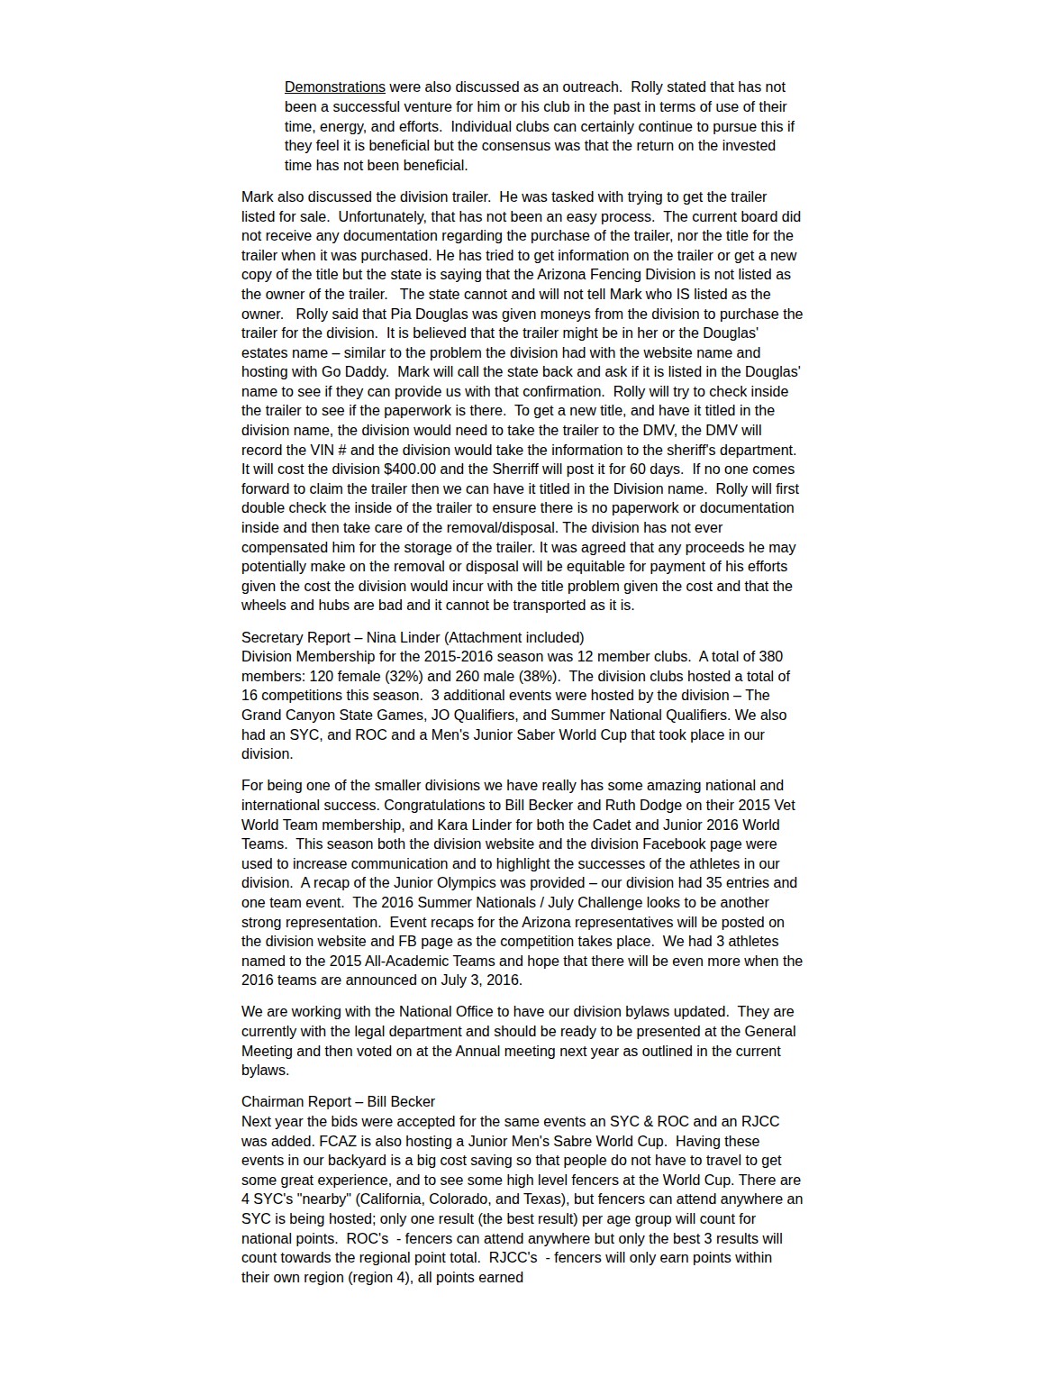Demonstrations were also discussed as an outreach. Rolly stated that has not been a successful venture for him or his club in the past in terms of use of their time, energy, and efforts. Individual clubs can certainly continue to pursue this if they feel it is beneficial but the consensus was that the return on the invested time has not been beneficial.
Mark also discussed the division trailer. He was tasked with trying to get the trailer listed for sale. Unfortunately, that has not been an easy process. The current board did not receive any documentation regarding the purchase of the trailer, nor the title for the trailer when it was purchased. He has tried to get information on the trailer or get a new copy of the title but the state is saying that the Arizona Fencing Division is not listed as the owner of the trailer. The state cannot and will not tell Mark who IS listed as the owner. Rolly said that Pia Douglas was given moneys from the division to purchase the trailer for the division. It is believed that the trailer might be in her or the Douglas' estates name – similar to the problem the division had with the website name and hosting with Go Daddy. Mark will call the state back and ask if it is listed in the Douglas' name to see if they can provide us with that confirmation. Rolly will try to check inside the trailer to see if the paperwork is there. To get a new title, and have it titled in the division name, the division would need to take the trailer to the DMV, the DMV will record the VIN # and the division would take the information to the sheriff's department. It will cost the division $400.00 and the Sherriff will post it for 60 days. If no one comes forward to claim the trailer then we can have it titled in the Division name. Rolly will first double check the inside of the trailer to ensure there is no paperwork or documentation inside and then take care of the removal/disposal. The division has not ever compensated him for the storage of the trailer. It was agreed that any proceeds he may potentially make on the removal or disposal will be equitable for payment of his efforts given the cost the division would incur with the title problem given the cost and that the wheels and hubs are bad and it cannot be transported as it is.
Secretary Report – Nina Linder (Attachment included)
Division Membership for the 2015-2016 season was 12 member clubs. A total of 380 members: 120 female (32%) and 260 male (38%). The division clubs hosted a total of 16 competitions this season. 3 additional events were hosted by the division – The Grand Canyon State Games, JO Qualifiers, and Summer National Qualifiers. We also had an SYC, and ROC and a Men's Junior Saber World Cup that took place in our division.
For being one of the smaller divisions we have really has some amazing national and international success. Congratulations to Bill Becker and Ruth Dodge on their 2015 Vet World Team membership, and Kara Linder for both the Cadet and Junior 2016 World Teams. This season both the division website and the division Facebook page were used to increase communication and to highlight the successes of the athletes in our division. A recap of the Junior Olympics was provided – our division had 35 entries and one team event. The 2016 Summer Nationals / July Challenge looks to be another strong representation. Event recaps for the Arizona representatives will be posted on the division website and FB page as the competition takes place. We had 3 athletes named to the 2015 All-Academic Teams and hope that there will be even more when the 2016 teams are announced on July 3, 2016.
We are working with the National Office to have our division bylaws updated. They are currently with the legal department and should be ready to be presented at the General Meeting and then voted on at the Annual meeting next year as outlined in the current bylaws.
Chairman Report – Bill Becker
Next year the bids were accepted for the same events an SYC & ROC and an RJCC was added. FCAZ is also hosting a Junior Men's Sabre World Cup. Having these events in our backyard is a big cost saving so that people do not have to travel to get some great experience, and to see some high level fencers at the World Cup. There are 4 SYC's "nearby" (California, Colorado, and Texas), but fencers can attend anywhere an SYC is being hosted; only one result (the best result) per age group will count for national points. ROC's - fencers can attend anywhere but only the best 3 results will count towards the regional point total. RJCC's - fencers will only earn points within their own region (region 4), all points earned